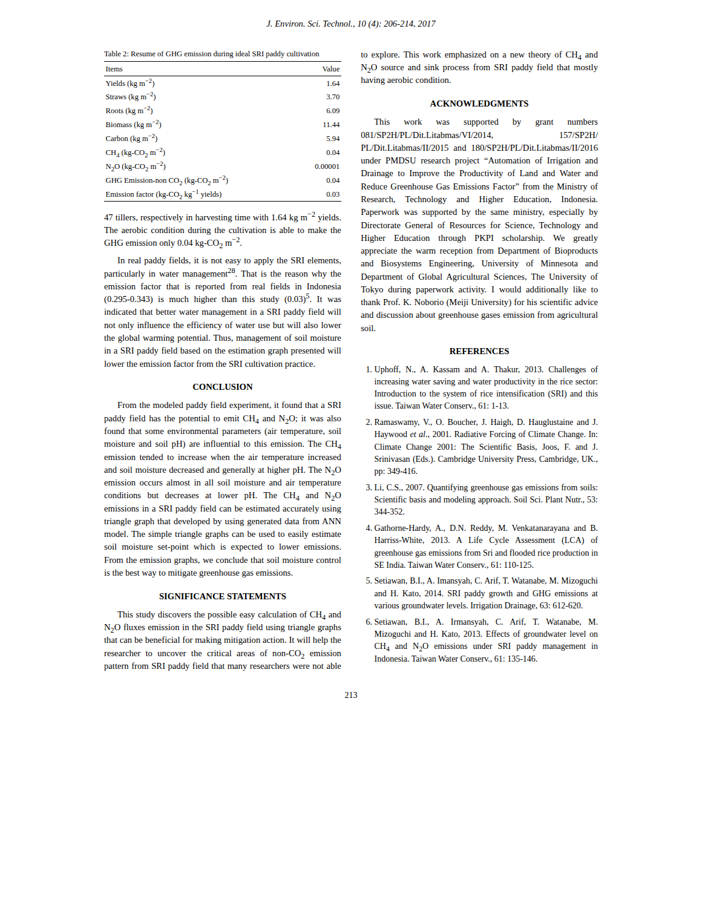J. Environ. Sci. Technol., 10 (4): 206-214, 2017
Table 2: Resume of GHG emission during ideal SRI paddy cultivation
| Items | Value |
| --- | --- |
| Yields (kg m −2 ) | 1.64 |
| Straws (kg m −2 ) | 3.70 |
| Roots (kg m −2 ) | 6.09 |
| Biomass (kg m −2 ) | 11.44 |
| Carbon (kg m −2 ) | 5.94 |
| CH 4 (kg-CO 2 m −2 ) | 0.04 |
| N 2 O (kg-CO 2 m −2 ) | 0.00001 |
| GHG Emission-non CO 2 (kg-CO 2 m −2 ) | 0.04 |
| Emission factor (kg-CO 2 kg −1 yields) | 0.03 |
47 tillers, respectively in harvesting time with 1.64 kg m−2 yields. The aerobic condition during the cultivation is able to make the GHG emission only 0.04 kg-CO2 m−2.
In real paddy fields, it is not easy to apply the SRI elements, particularly in water management28. That is the reason why the emission factor that is reported from real fields in Indonesia (0.295-0.343) is much higher than this study (0.03)5. It was indicated that better water management in a SRI paddy field will not only influence the efficiency of water use but will also lower the global warming potential. Thus, management of soil moisture in a SRI paddy field based on the estimation graph presented will lower the emission factor from the SRI cultivation practice.
CONCLUSION
From the modeled paddy field experiment, it found that a SRI paddy field has the potential to emit CH4 and N2O; it was also found that some environmental parameters (air temperature, soil moisture and soil pH) are influential to this emission. The CH4 emission tended to increase when the air temperature increased and soil moisture decreased and generally at higher pH. The N2O emission occurs almost in all soil moisture and air temperature conditions but decreases at lower pH. The CH4 and N2O emissions in a SRI paddy field can be estimated accurately using triangle graph that developed by using generated data from ANN model. The simple triangle graphs can be used to easily estimate soil moisture set-point which is expected to lower emissions. From the emission graphs, we conclude that soil moisture control is the best way to mitigate greenhouse gas emissions.
SIGNIFICANCE STATEMENTS
This study discovers the possible easy calculation of CH4 and N2O fluxes emission in the SRI paddy field using triangle graphs that can be beneficial for making mitigation action. It will help the researcher to uncover the critical areas of non-CO2 emission pattern from SRI paddy field that many researchers were not able to explore. This work emphasized on a new theory of CH4 and N2O source and sink process from SRI paddy field that mostly having aerobic condition.
ACKNOWLEDGMENTS
This work was supported by grant numbers 081/SP2H/PL/Dit.Litabmas/VI/2014, 157/SP2H/ PL/Dit.Litabmas/II/2015 and 180/SP2H/PL/Dit.Litabmas/II/2016 under PMDSU research project “Automation of Irrigation and Drainage to Improve the Productivity of Land and Water and Reduce Greenhouse Gas Emissions Factor” from the Ministry of Research, Technology and Higher Education, Indonesia. Paperwork was supported by the same ministry, especially by Directorate General of Resources for Science, Technology and Higher Education through PKPI scholarship. We greatly appreciate the warm reception from Department of Bioproducts and Biosystems Engineering, University of Minnesota and Department of Global Agricultural Sciences, The University of Tokyo during paperwork activity. I would additionally like to thank Prof. K. Noborio (Meiji University) for his scientific advice and discussion about greenhouse gases emission from agricultural soil.
REFERENCES
Uphoff, N., A. Kassam and A. Thakur, 2013. Challenges of increasing water saving and water productivity in the rice sector: Introduction to the system of rice intensification (SRI) and this issue. Taiwan Water Conserv., 61: 1-13.
Ramaswamy, V., O. Boucher, J. Haigh, D. Hauglustaine and J. Haywood et al., 2001. Radiative Forcing of Climate Change. In: Climate Change 2001: The Scientific Basis, Joos, F. and J. Srinivasan (Eds.). Cambridge University Press, Cambridge, UK., pp: 349-416.
Li, C.S., 2007. Quantifying greenhouse gas emissions from soils: Scientific basis and modeling approach. Soil Sci. Plant Nutr., 53: 344-352.
Gathorne-Hardy, A., D.N. Reddy, M. Venkatanarayana and B. Harriss-White, 2013. A Life Cycle Assessment (LCA) of greenhouse gas emissions from Sri and flooded rice production in SE India. Taiwan Water Conserv., 61: 110-125.
Setiawan, B.I., A. Imansyah, C. Arif, T. Watanabe, M. Mizoguchi and H. Kato, 2014. SRI paddy growth and GHG emissions at various groundwater levels. Irrigation Drainage, 63: 612-620.
Setiawan, B.I., A. Irmansyah, C. Arif, T. Watanabe, M. Mizoguchi and H. Kato, 2013. Effects of groundwater level on CH4 and N2O emissions under SRI paddy management in Indonesia. Taiwan Water Conserv., 61: 135-146.
213